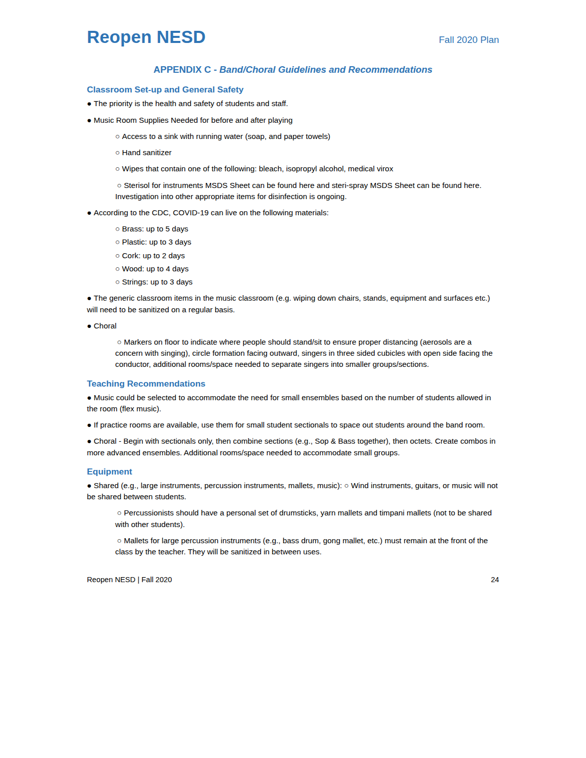Reopen NESD
Fall 2020 Plan
APPENDIX C - Band/Choral Guidelines and Recommendations
Classroom Set-up and General Safety
The priority is the health and safety of students and staff.
Music Room Supplies Needed for before and after playing
Access to a sink with running water (soap, and paper towels)
Hand sanitizer
Wipes that contain one of the following: bleach, isopropyl alcohol, medical virox
Sterisol for instruments MSDS Sheet can be found here and steri-spray MSDS Sheet can be found here. Investigation into other appropriate items for disinfection is ongoing.
According to the CDC, COVID-19 can live on the following materials:
Brass: up to 5 days
Plastic: up to 3 days
Cork: up to 2 days
Wood: up to 4 days
Strings: up to 3 days
The generic classroom items in the music classroom (e.g. wiping down chairs, stands, equipment and surfaces etc.) will need to be sanitized on a regular basis.
Choral
Markers on floor to indicate where people should stand/sit to ensure proper distancing (aerosols are a concern with singing), circle formation facing outward, singers in three sided cubicles with open side facing the conductor, additional rooms/space needed to separate singers into smaller groups/sections.
Teaching Recommendations
Music could be selected to accommodate the need for small ensembles based on the number of students allowed in the room (flex music).
If practice rooms are available, use them for small student sectionals to space out students around the band room.
Choral - Begin with sectionals only, then combine sections (e.g., Sop & Bass together), then octets. Create combos in more advanced ensembles. Additional rooms/space needed to accommodate small groups.
Equipment
Shared (e.g., large instruments, percussion instruments, mallets, music): ○ Wind instruments, guitars, or music will not be shared between students.
Percussionists should have a personal set of drumsticks, yarn mallets and timpani mallets (not to be shared with other students).
Mallets for large percussion instruments (e.g., bass drum, gong mallet, etc.) must remain at the front of the class by the teacher. They will be sanitized in between uses.
Reopen NESD | Fall 2020
24